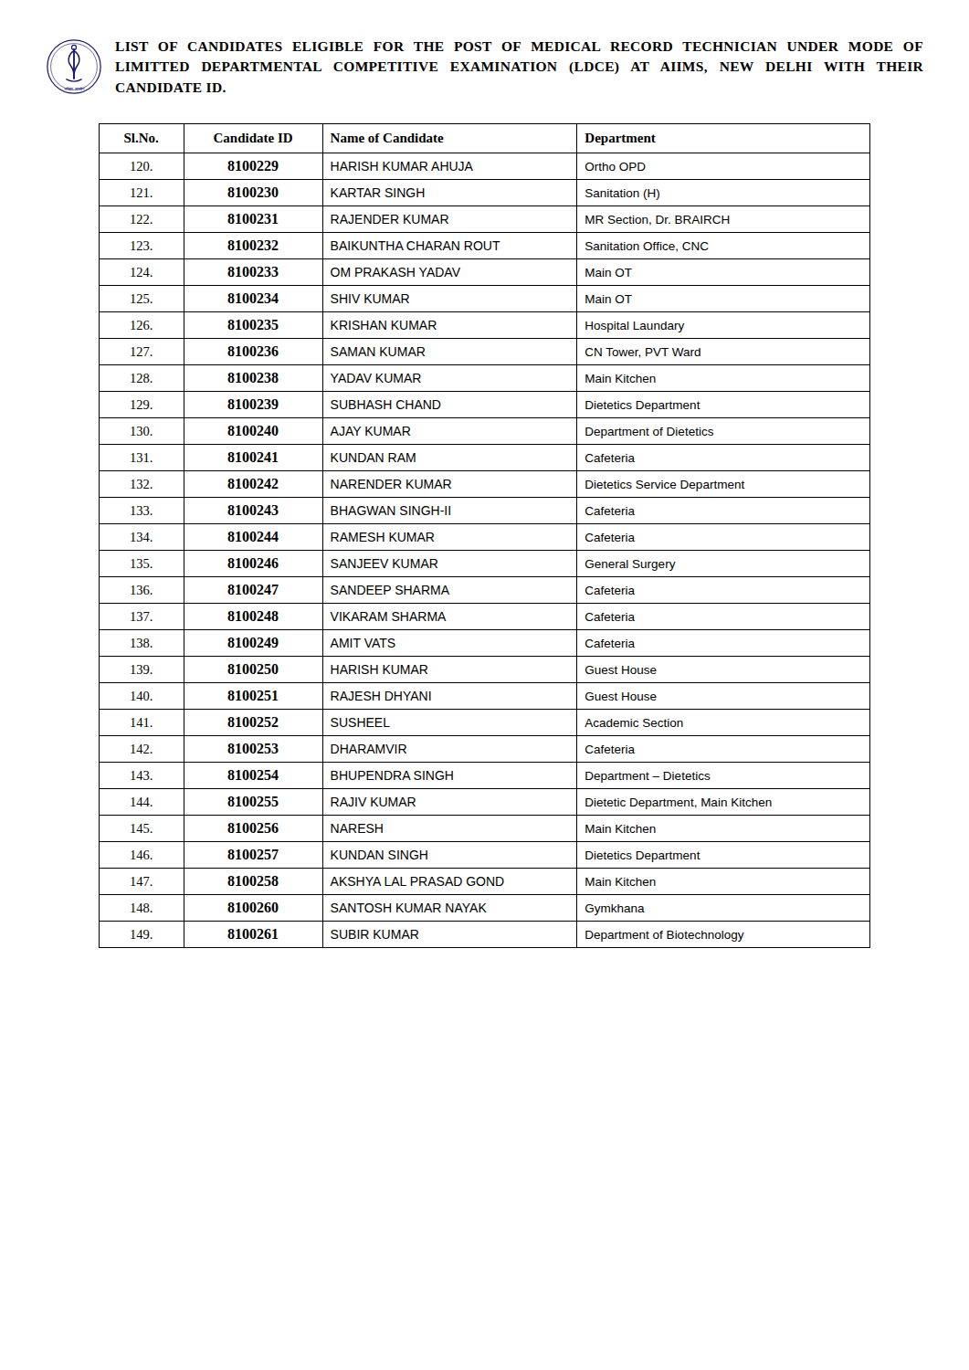अखिल भारतीय
LIST OF CANDIDATES ELIGIBLE FOR THE POST OF MEDICAL RECORD TECHNICIAN UNDER MODE OF LIMITTED DEPARTMENTAL COMPETITIVE EXAMINATION (LDCE) AT AIIMS, NEW DELHI WITH THEIR CANDIDATE ID.
| Sl.No. | Candidate ID | Name of Candidate | Department |
| --- | --- | --- | --- |
| 120. | 8100229 | HARISH KUMAR AHUJA | Ortho OPD |
| 121. | 8100230 | KARTAR SINGH | Sanitation (H) |
| 122. | 8100231 | RAJENDER KUMAR | MR Section, Dr. BRAIRCH |
| 123. | 8100232 | BAIKUNTHA CHARAN ROUT | Sanitation Office, CNC |
| 124. | 8100233 | OM PRAKASH YADAV | Main OT |
| 125. | 8100234 | SHIV KUMAR | Main OT |
| 126. | 8100235 | KRISHAN KUMAR | Hospital Laundary |
| 127. | 8100236 | SAMAN KUMAR | CN Tower, PVT Ward |
| 128. | 8100238 | YADAV KUMAR | Main Kitchen |
| 129. | 8100239 | SUBHASH CHAND | Dietetics Department |
| 130. | 8100240 | AJAY KUMAR | Department of Dietetics |
| 131. | 8100241 | KUNDAN RAM | Cafeteria |
| 132. | 8100242 | NARENDER KUMAR | Dietetics Service Department |
| 133. | 8100243 | BHAGWAN SINGH-II | Cafeteria |
| 134. | 8100244 | RAMESH KUMAR | Cafeteria |
| 135. | 8100246 | SANJEEV KUMAR | General Surgery |
| 136. | 8100247 | SANDEEP SHARMA | Cafeteria |
| 137. | 8100248 | VIKARAM SHARMA | Cafeteria |
| 138. | 8100249 | AMIT VATS | Cafeteria |
| 139. | 8100250 | HARISH KUMAR | Guest House |
| 140. | 8100251 | RAJESH DHYANI | Guest House |
| 141. | 8100252 | SUSHEEL | Academic Section |
| 142. | 8100253 | DHARAMVIR | Cafeteria |
| 143. | 8100254 | BHUPENDRA SINGH | Department – Dietetics |
| 144. | 8100255 | RAJIV KUMAR | Dietetic Department, Main Kitchen |
| 145. | 8100256 | NARESH | Main Kitchen |
| 146. | 8100257 | KUNDAN SINGH | Dietetics Department |
| 147. | 8100258 | AKSHYA LAL PRASAD GOND | Main Kitchen |
| 148. | 8100260 | SANTOSH KUMAR NAYAK | Gymkhana |
| 149. | 8100261 | SUBIR KUMAR | Department of Biotechnology |